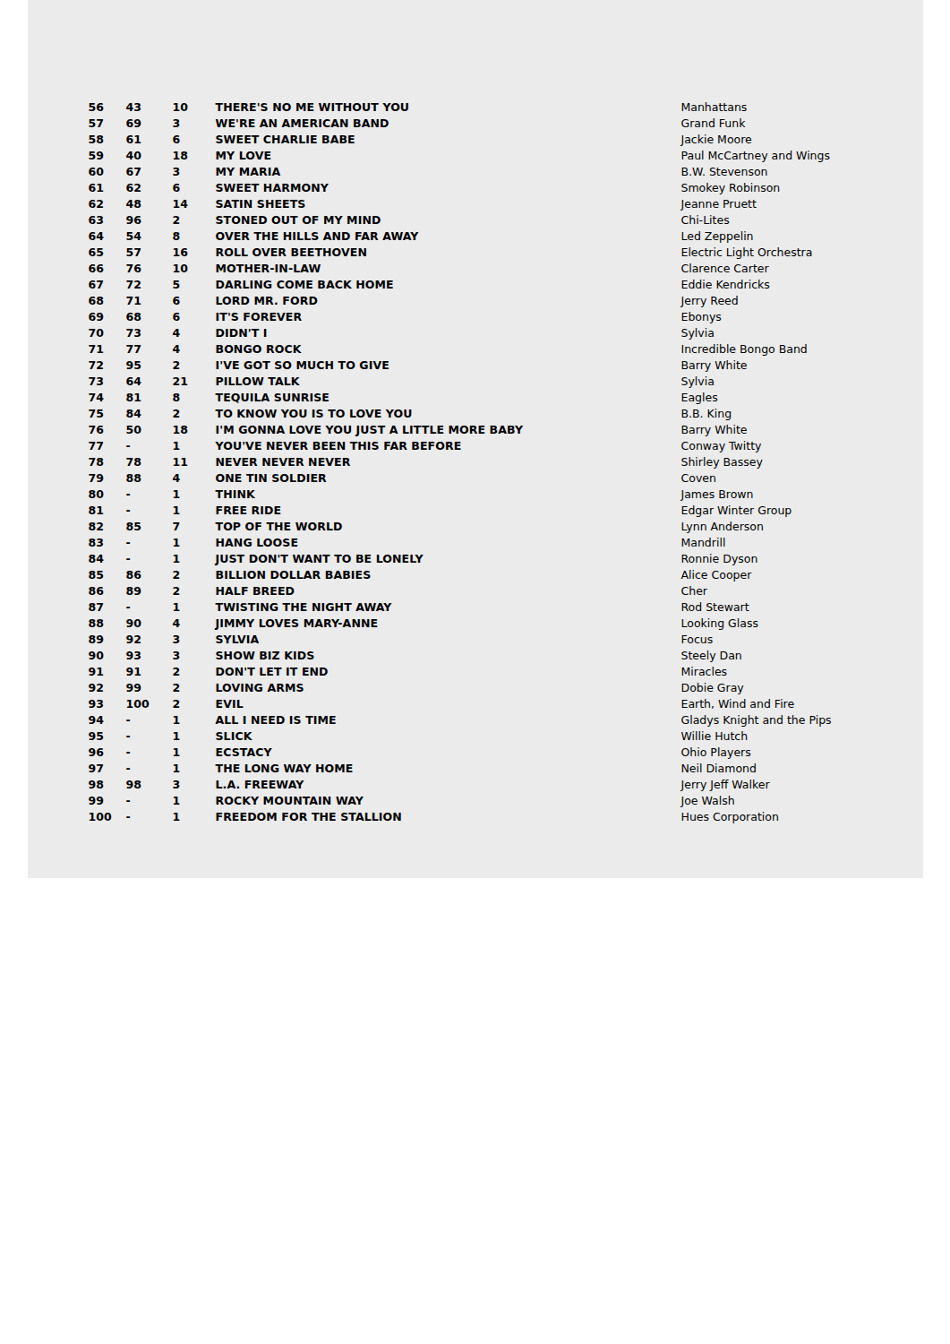| 56 | 43 | 10 | THERE'S NO ME WITHOUT YOU | Manhattans |
| 57 | 69 | 3 | WE'RE AN AMERICAN BAND | Grand Funk |
| 58 | 61 | 6 | SWEET CHARLIE BABE | Jackie Moore |
| 59 | 40 | 18 | MY LOVE | Paul McCartney and Wings |
| 60 | 67 | 3 | MY MARIA | B.W. Stevenson |
| 61 | 62 | 6 | SWEET HARMONY | Smokey Robinson |
| 62 | 48 | 14 | SATIN SHEETS | Jeanne Pruett |
| 63 | 96 | 2 | STONED OUT OF MY MIND | Chi-Lites |
| 64 | 54 | 8 | OVER THE HILLS AND FAR AWAY | Led Zeppelin |
| 65 | 57 | 16 | ROLL OVER BEETHOVEN | Electric Light Orchestra |
| 66 | 76 | 10 | MOTHER-IN-LAW | Clarence Carter |
| 67 | 72 | 5 | DARLING COME BACK HOME | Eddie Kendricks |
| 68 | 71 | 6 | LORD MR. FORD | Jerry Reed |
| 69 | 68 | 6 | IT'S FOREVER | Ebonys |
| 70 | 73 | 4 | DIDN'T I | Sylvia |
| 71 | 77 | 4 | BONGO ROCK | Incredible Bongo Band |
| 72 | 95 | 2 | I'VE GOT SO MUCH TO GIVE | Barry White |
| 73 | 64 | 21 | PILLOW TALK | Sylvia |
| 74 | 81 | 8 | TEQUILA SUNRISE | Eagles |
| 75 | 84 | 2 | TO KNOW YOU IS TO LOVE YOU | B.B. King |
| 76 | 50 | 18 | I'M GONNA LOVE YOU JUST A LITTLE MORE BABY | Barry White |
| 77 | - | 1 | YOU'VE NEVER BEEN THIS FAR BEFORE | Conway Twitty |
| 78 | 78 | 11 | NEVER NEVER NEVER | Shirley Bassey |
| 79 | 88 | 4 | ONE TIN SOLDIER | Coven |
| 80 | - | 1 | THINK | James Brown |
| 81 | - | 1 | FREE RIDE | Edgar Winter Group |
| 82 | 85 | 7 | TOP OF THE WORLD | Lynn Anderson |
| 83 | - | 1 | HANG LOOSE | Mandrill |
| 84 | - | 1 | JUST DON'T WANT TO BE LONELY | Ronnie Dyson |
| 85 | 86 | 2 | BILLION DOLLAR BABIES | Alice Cooper |
| 86 | 89 | 2 | HALF BREED | Cher |
| 87 | - | 1 | TWISTING THE NIGHT AWAY | Rod Stewart |
| 88 | 90 | 4 | JIMMY LOVES MARY-ANNE | Looking Glass |
| 89 | 92 | 3 | SYLVIA | Focus |
| 90 | 93 | 3 | SHOW BIZ KIDS | Steely Dan |
| 91 | 91 | 2 | DON'T LET IT END | Miracles |
| 92 | 99 | 2 | LOVING ARMS | Dobie Gray |
| 93 | 100 | 2 | EVIL | Earth, Wind and Fire |
| 94 | - | 1 | ALL I NEED IS TIME | Gladys Knight and the Pips |
| 95 | - | 1 | SLICK | Willie Hutch |
| 96 | - | 1 | ECSTACY | Ohio Players |
| 97 | - | 1 | THE LONG WAY HOME | Neil Diamond |
| 98 | 98 | 3 | L.A. FREEWAY | Jerry Jeff Walker |
| 99 | - | 1 | ROCKY MOUNTAIN WAY | Joe Walsh |
| 100 | - | 1 | FREEDOM FOR THE STALLION | Hues Corporation |